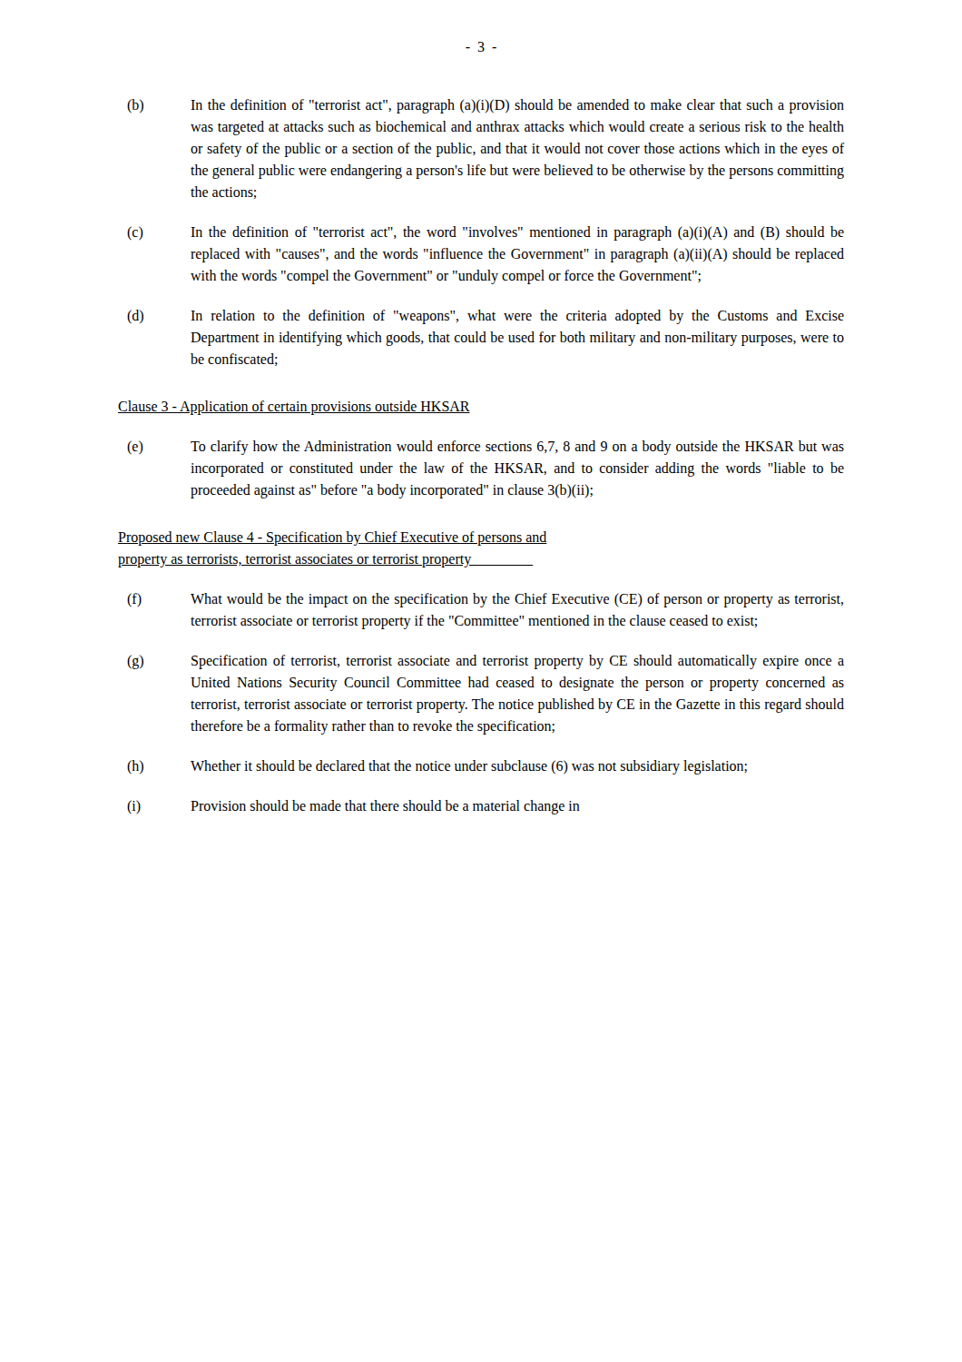- 3 -
(b)
In the definition of "terrorist act", paragraph (a)(i)(D) should be amended to make clear that such a provision was targeted at attacks such as biochemical and anthrax attacks which would create a serious risk to the health or safety of the public or a section of the public, and that it would not cover those actions which in the eyes of the general public were endangering a person's life but were believed to be otherwise by the persons committing the actions;
(c)
In the definition of "terrorist act", the word "involves" mentioned in paragraph (a)(i)(A) and (B) should be replaced with "causes", and the words "influence the Government" in paragraph (a)(ii)(A) should be replaced with the words "compel the Government" or "unduly compel or force the Government";
(d)
In relation to the definition of "weapons", what were the criteria adopted by the Customs and Excise Department in identifying which goods, that could be used for both military and non-military purposes, were to be confiscated;
Clause 3 - Application of certain provisions outside HKSAR
(e)
To clarify how the Administration would enforce sections 6,7, 8 and 9 on a body outside the HKSAR but was incorporated or constituted under the law of the HKSAR, and to consider adding the words "liable to be proceeded against as" before "a body incorporated" in clause 3(b)(ii);
Proposed new Clause 4 - Specification by Chief Executive of persons and
property as terrorists, terrorist associates or terrorist property
(f)
What would be the impact on the specification by the Chief Executive (CE) of person or property as terrorist, terrorist associate or terrorist property if the "Committee" mentioned in the clause ceased to exist;
(g)
Specification of terrorist, terrorist associate and terrorist property by CE should automatically expire once a United Nations Security Council Committee had ceased to designate the person or property concerned as terrorist, terrorist associate or terrorist property. The notice published by CE in the Gazette in this regard should therefore be a formality rather than to revoke the specification;
(h)
Whether it should be declared that the notice under subclause (6) was not subsidiary legislation;
(i)
Provision should be made that there should be a material change in